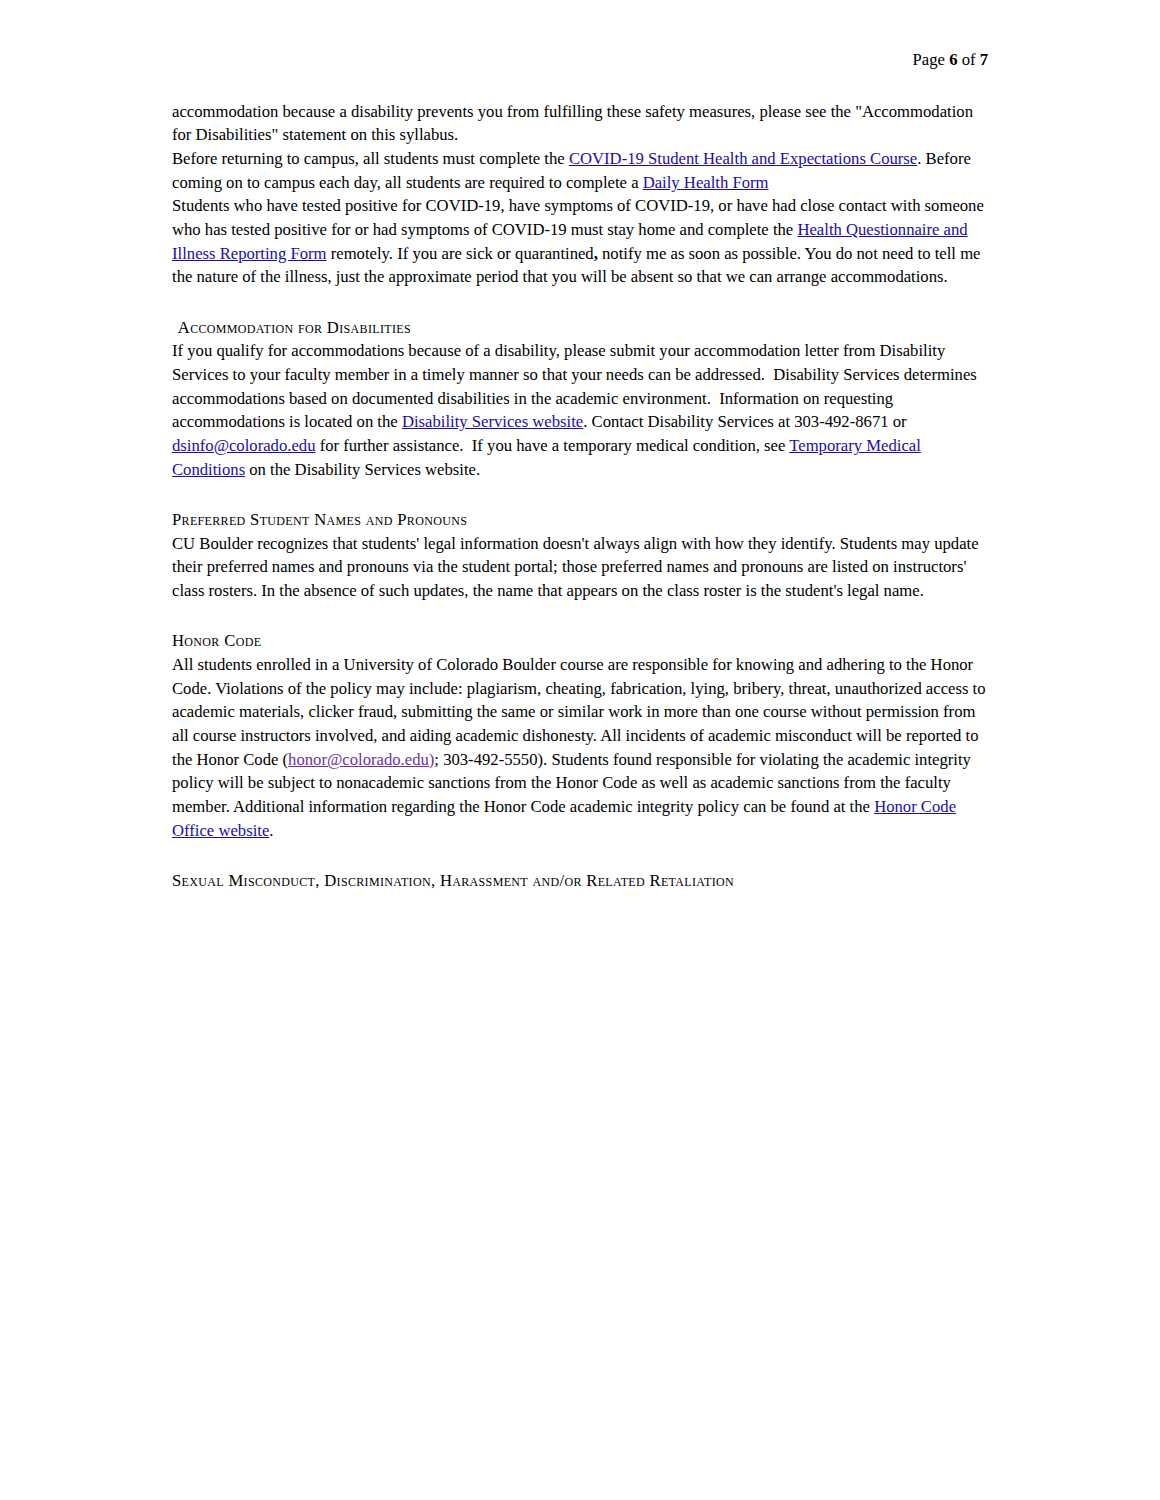Page 6 of 7
accommodation because a disability prevents you from fulfilling these safety measures, please see the "Accommodation for Disabilities" statement on this syllabus.
Before returning to campus, all students must complete the COVID-19 Student Health and Expectations Course. Before coming on to campus each day, all students are required to complete a Daily Health Form
Students who have tested positive for COVID-19, have symptoms of COVID-19, or have had close contact with someone who has tested positive for or had symptoms of COVID-19 must stay home and complete the Health Questionnaire and Illness Reporting Form remotely. If you are sick or quarantined, notify me as soon as possible. You do not need to tell me the nature of the illness, just the approximate period that you will be absent so that we can arrange accommodations.
Accommodation for Disabilities
If you qualify for accommodations because of a disability, please submit your accommodation letter from Disability Services to your faculty member in a timely manner so that your needs can be addressed. Disability Services determines accommodations based on documented disabilities in the academic environment. Information on requesting accommodations is located on the Disability Services website. Contact Disability Services at 303-492-8671 or dsinfo@colorado.edu for further assistance. If you have a temporary medical condition, see Temporary Medical Conditions on the Disability Services website.
Preferred Student Names and Pronouns
CU Boulder recognizes that students' legal information doesn't always align with how they identify. Students may update their preferred names and pronouns via the student portal; those preferred names and pronouns are listed on instructors' class rosters. In the absence of such updates, the name that appears on the class roster is the student's legal name.
Honor Code
All students enrolled in a University of Colorado Boulder course are responsible for knowing and adhering to the Honor Code. Violations of the policy may include: plagiarism, cheating, fabrication, lying, bribery, threat, unauthorized access to academic materials, clicker fraud, submitting the same or similar work in more than one course without permission from all course instructors involved, and aiding academic dishonesty. All incidents of academic misconduct will be reported to the Honor Code (honor@colorado.edu); 303-492-5550). Students found responsible for violating the academic integrity policy will be subject to nonacademic sanctions from the Honor Code as well as academic sanctions from the faculty member. Additional information regarding the Honor Code academic integrity policy can be found at the Honor Code Office website.
Sexual Misconduct, Discrimination, Harassment and/or Related Retaliation